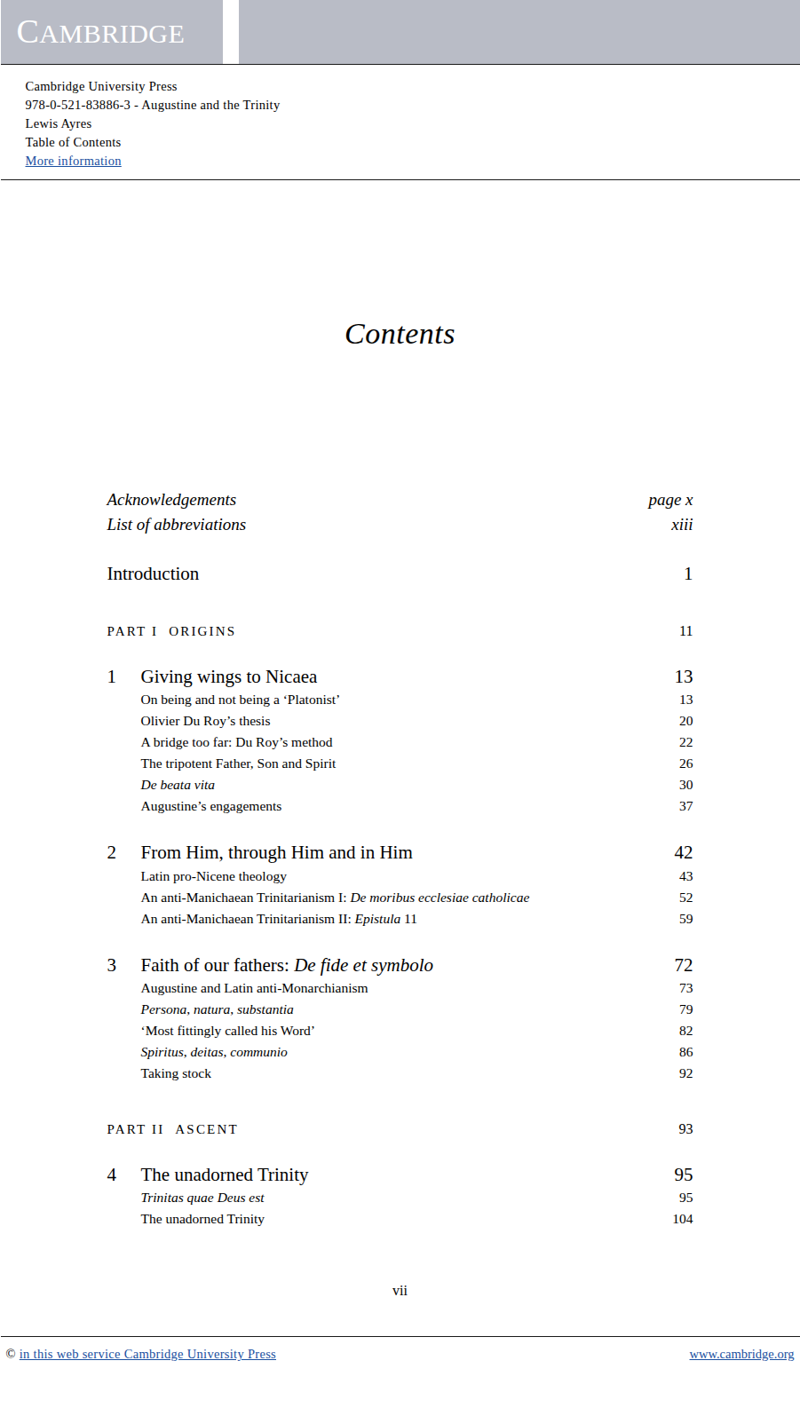CAMBRIDGE
Cambridge University Press
978-0-521-83886-3 - Augustine and the Trinity
Lewis Ayres
Table of Contents
More information
Contents
Acknowledgements
page x
List of abbreviations
xiii
Introduction
1
part i origins
11
1
Giving wings to Nicaea
13
On being and not being a ‘Platonist’
13
Olivier Du Roy’s thesis
20
A bridge too far: Du Roy’s method
22
The tripotent Father, Son and Spirit
26
De beata vita
30
Augustine’s engagements
37
2
From Him, through Him and in Him
42
Latin pro-Nicene theology
43
An anti-Manichaean Trinitarianism I: De moribus ecclesiae catholicae
52
An anti-Manichaean Trinitarianism II: Epistula 11
59
3
Faith of our fathers: De fide et symbolo
72
Augustine and Latin anti-Monarchianism
73
Persona, natura, substantia
79
‘Most fittingly called his Word’
82
Spiritus, deitas, communio
86
Taking stock
92
part ii ascent
93
4
The unadorned Trinity
95
Trinitas quae Deus est
95
The unadorned Trinity
104
vii
© in this web service Cambridge University Press
www.cambridge.org